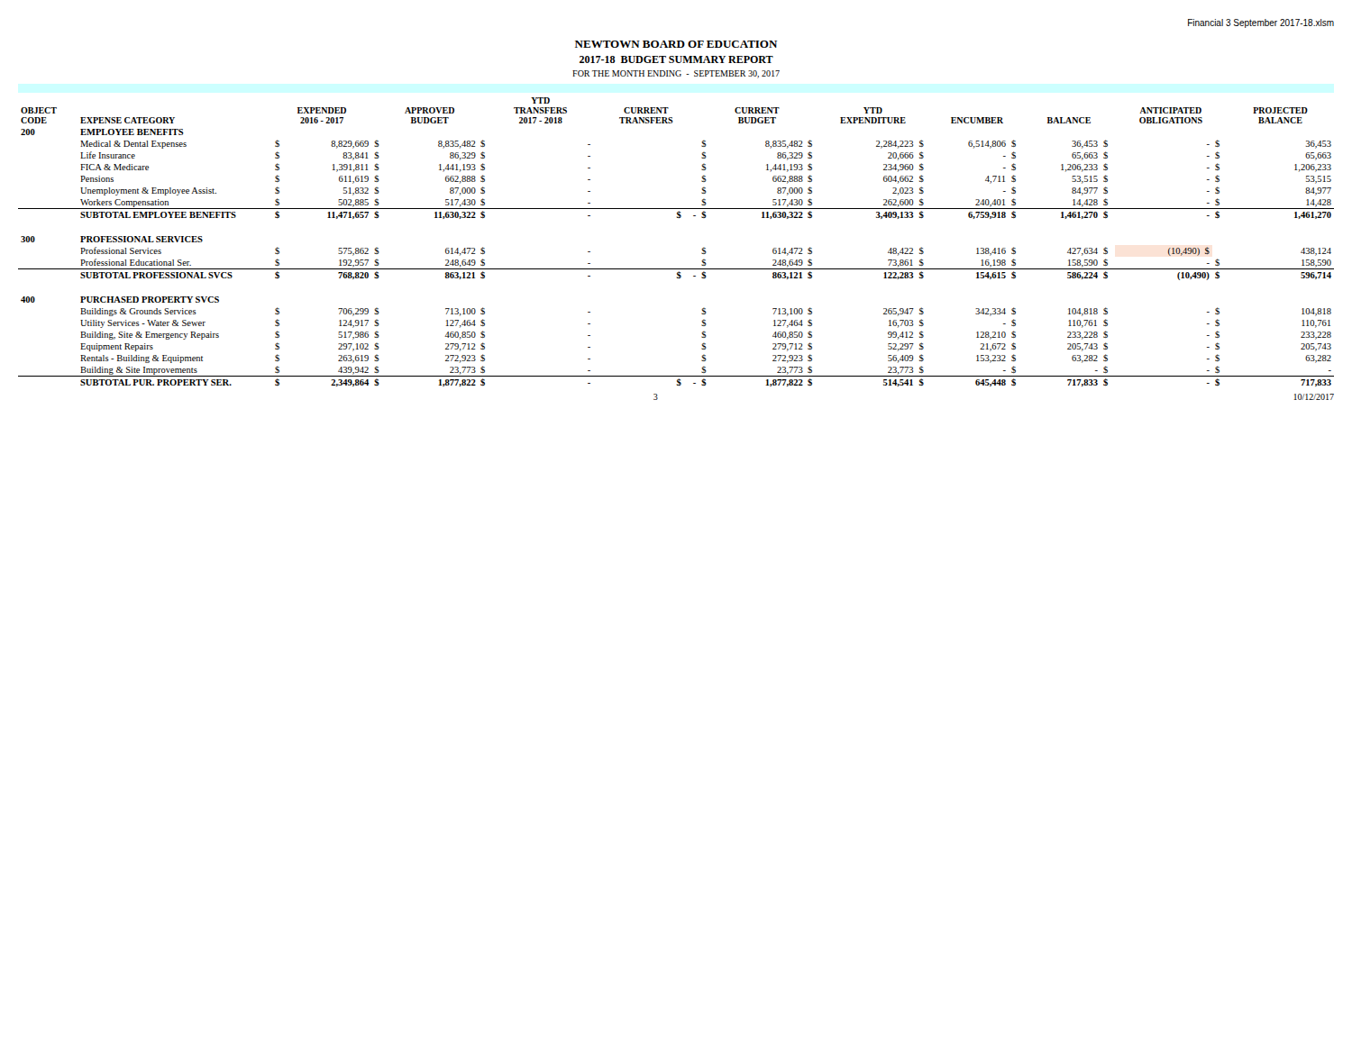Financial 3 September 2017-18.xlsm
NEWTOWN BOARD OF EDUCATION
2017-18 BUDGET SUMMARY REPORT
FOR THE MONTH ENDING - SEPTEMBER 30, 2017
| OBJECT CODE | EXPENSE CATEGORY | EXPENDED 2016 - 2017 | APPROVED BUDGET | YTD TRANSFERS 2017 - 2018 | CURRENT TRANSFERS | CURRENT BUDGET | YTD EXPENDITURE | ENCUMBER | BALANCE | ANTICIPATED OBLIGATIONS | PROJECTED BALANCE |
| --- | --- | --- | --- | --- | --- | --- | --- | --- | --- | --- | --- |
| 200 | EMPLOYEE BENEFITS | |
| | Medical & Dental Expenses | $ | 8,829,669 | $ | 8,835,482 $ | - | | $ | 8,835,482 $ | 2,284,223 | $ | 6,514,806 | $ | 36,453 | $ | - | $ | 36,453 |
| | Life Insurance | $ | 83,841 | $ | 86,329 $ | - | | $ | 86,329 $ | 20,666 | $ | - | $ | 65,663 | $ | - | $ | 65,663 |
| | FICA & Medicare | $ | 1,391,811 | $ | 1,441,193 $ | - | | $ | 1,441,193 $ | 234,960 | $ | - | $ | 1,206,233 | $ | - | $ | 1,206,233 |
| | Pensions | $ | 611,619 | $ | 662,888 $ | - | | $ | 662,888 $ | 604,662 | $ | 4,711 | $ | 53,515 | $ | - | $ | 53,515 |
| | Unemployment & Employee Assist. | $ | 51,832 | $ | 87,000 $ | - | | $ | 87,000 $ | 2,023 | $ | - | $ | 84,977 | $ | - | $ | 84,977 |
| | Workers Compensation | $ | 502,885 | $ | 517,430 $ | - | | $ | 517,430 $ | 262,600 | $ | 240,401 | $ | 14,428 | $ | - | $ | 14,428 |
| | SUBTOTAL EMPLOYEE BENEFITS | $ | 11,471,657 | $ | 11,630,322 $ | - | $ - | $ | 11,630,322 $ | 3,409,133 | $ | 6,759,918 | $ | 1,461,270 | $ | - | $ | 1,461,270 |
| 300 | PROFESSIONAL SERVICES | |
| | Professional Services | $ | 575,862 | $ | 614,472 $ | - | | $ | 614,472 $ | 48,422 | $ | 138,416 | $ | 427,634 | $ | (10,490) $ | | 438,124 |
| | Professional Educational Ser. | $ | 192,957 | $ | 248,649 $ | - | | $ | 248,649 $ | 73,861 | $ | 16,198 | $ | 158,590 | $ | - | $ | 158,590 |
| | SUBTOTAL PROFESSIONAL SVCS | $ | 768,820 | $ | 863,121 $ | - | $ - | $ | 863,121 $ | 122,283 | $ | 154,615 | $ | 586,224 | $ | (10,490) | $ | 596,714 |
| 400 | PURCHASED PROPERTY SVCS | |
| | Buildings & Grounds Services | $ | 706,299 | $ | 713,100 $ | - | | $ | 713,100 $ | 265,947 | $ | 342,334 | $ | 104,818 | $ | - | $ | 104,818 |
| | Utility Services - Water & Sewer | $ | 124,917 | $ | 127,464 $ | - | | $ | 127,464 $ | 16,703 | $ | - | $ | 110,761 | $ | - | $ | 110,761 |
| | Building, Site & Emergency Repairs | $ | 517,986 | $ | 460,850 $ | - | | $ | 460,850 $ | 99,412 | $ | 128,210 | $ | 233,228 | $ | - | $ | 233,228 |
| | Equipment Repairs | $ | 297,102 | $ | 279,712 $ | - | | $ | 279,712 $ | 52,297 | $ | 21,672 | $ | 205,743 | $ | - | $ | 205,743 |
| | Rentals - Building & Equipment | $ | 263,619 | $ | 272,923 $ | - | | $ | 272,923 $ | 56,409 | $ | 153,232 | $ | 63,282 | $ | - | $ | 63,282 |
| | Building & Site Improvements | $ | 439,942 | $ | 23,773 $ | - | | $ | 23,773 $ | 23,773 | $ | - | $ | - | $ | - | $ | - |
| | SUBTOTAL PUR. PROPERTY SER. | $ | 2,349,864 | $ | 1,877,822 $ | - | $ - | $ | 1,877,822 $ | 514,541 | $ | 645,448 | $ | 717,833 | $ | - | $ | 717,833 |
3 10/12/2017